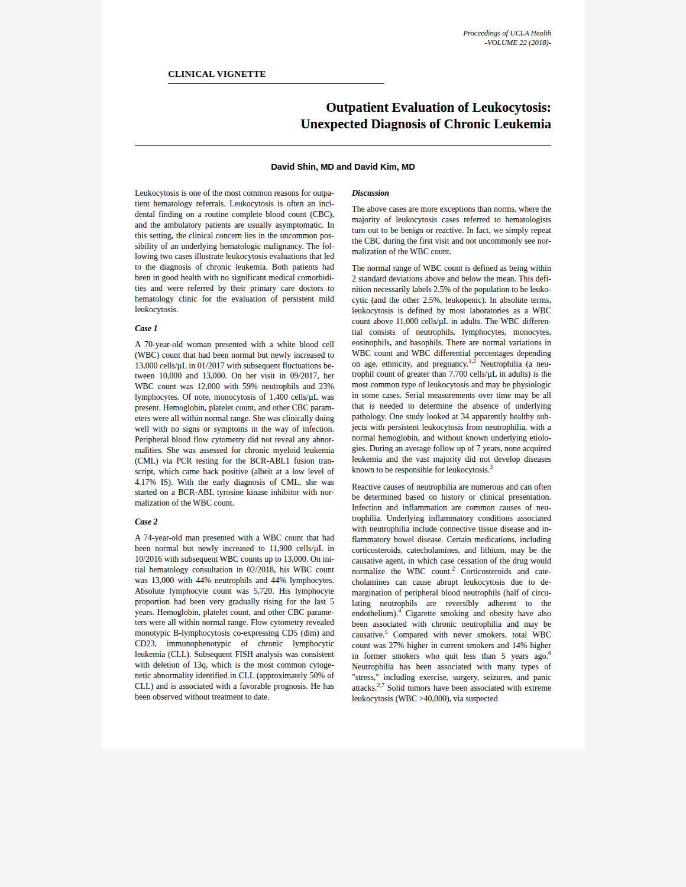Proceedings of UCLA Health
-VOLUME 22 (2018)-
CLINICAL VIGNETTE
Outpatient Evaluation of Leukocytosis:
Unexpected Diagnosis of Chronic Leukemia
David Shin, MD and David Kim, MD
Leukocytosis is one of the most common reasons for outpatient hematology referrals. Leukocytosis is often an incidental finding on a routine complete blood count (CBC), and the ambulatory patients are usually asymptomatic. In this setting, the clinical concern lies in the uncommon possibility of an underlying hematologic malignancy. The following two cases illustrate leukocytosis evaluations that led to the diagnosis of chronic leukemia. Both patients had been in good health with no significant medical comorbidities and were referred by their primary care doctors to hematology clinic for the evaluation of persistent mild leukocytosis.
Case 1
A 70-year-old woman presented with a white blood cell (WBC) count that had been normal but newly increased to 13,000 cells/µL in 01/2017 with subsequent fluctuations between 10,000 and 13,000. On her visit in 09/2017, her WBC count was 12,000 with 59% neutrophils and 23% lymphocytes. Of note, monocytosis of 1,400 cells/µL was present. Hemoglobin, platelet count, and other CBC parameters were all within normal range. She was clinically doing well with no signs or symptoms in the way of infection. Peripheral blood flow cytometry did not reveal any abnormalities. She was assessed for chronic myeloid leukemia (CML) via PCR testing for the BCR-ABL1 fusion transcript, which came back positive (albeit at a low level of 4.17% IS). With the early diagnosis of CML, she was started on a BCR-ABL tyrosine kinase inhibitor with normalization of the WBC count.
Case 2
A 74-year-old man presented with a WBC count that had been normal but newly increased to 11,900 cells/µL in 10/2016 with subsequent WBC counts up to 13,000. On initial hematology consultation in 02/2018, his WBC count was 13,000 with 44% neutrophils and 44% lymphocytes. Absolute lymphocyte count was 5,720. His lymphocyte proportion had been very gradually rising for the last 5 years. Hemoglobin, platelet count, and other CBC parameters were all within normal range. Flow cytometry revealed monotypic B-lymphocytosis co-expressing CD5 (dim) and CD23, immunophenotypic of chronic lymphocytic leukemia (CLL). Subsequent FISH analysis was consistent with deletion of 13q, which is the most common cytogenetic abnormality identified in CLL (approximately 50% of CLL) and is associated with a favorable prognosis. He has been observed without treatment to date.
Discussion
The above cases are more exceptions than norms, where the majority of leukocytosis cases referred to hematologists turn out to be benign or reactive. In fact, we simply repeat the CBC during the first visit and not uncommonly see normalization of the WBC count.
The normal range of WBC count is defined as being within 2 standard deviations above and below the mean. This definition necessarily labels 2.5% of the population to be leukocytic (and the other 2.5%, leukopenic). In absolute terms, leukocytosis is defined by most laboratories as a WBC count above 11,000 cells/µL in adults. The WBC differential consists of neutrophils, lymphocytes, monocytes, eosinophils, and basophils. There are normal variations in WBC count and WBC differential percentages depending on age, ethnicity, and pregnancy.1,2 Neutrophilia (a neutrophil count of greater than 7,700 cells/µL in adults) is the most common type of leukocytosis and may be physiologic in some cases. Serial measurements over time may be all that is needed to determine the absence of underlying pathology. One study looked at 34 apparently healthy subjects with persistent leukocytosis from neutrophilia, with a normal hemoglobin, and without known underlying etiologies. During an average follow up of 7 years, none acquired leukemia and the vast majority did not develop diseases known to be responsible for leukocytosis.3
Reactive causes of neutrophilia are numerous and can often be determined based on history or clinical presentation. Infection and inflammation are common causes of neutrophilia. Underlying inflammatory conditions associated with neutrophilia include connective tissue disease and inflammatory bowel disease. Certain medications, including corticosteroids, catecholamines, and lithium, may be the causative agent, in which case cessation of the drug would normalize the WBC count.2 Corticosteroids and catecholamines can cause abrupt leukocytosis due to demargination of peripheral blood neutrophils (half of circulating neutrophils are reversibly adherent to the endothelium).4 Cigarette smoking and obesity have also been associated with chronic neutrophilia and may be causative.5 Compared with never smokers, total WBC count was 27% higher in current smokers and 14% higher in former smokers who quit less than 5 years ago.6 Neutrophilia has been associated with many types of "stress," including exercise, surgery, seizures, and panic attacks.2,7 Solid tumors have been associated with extreme leukocytosis (WBC >40,000), via suspected